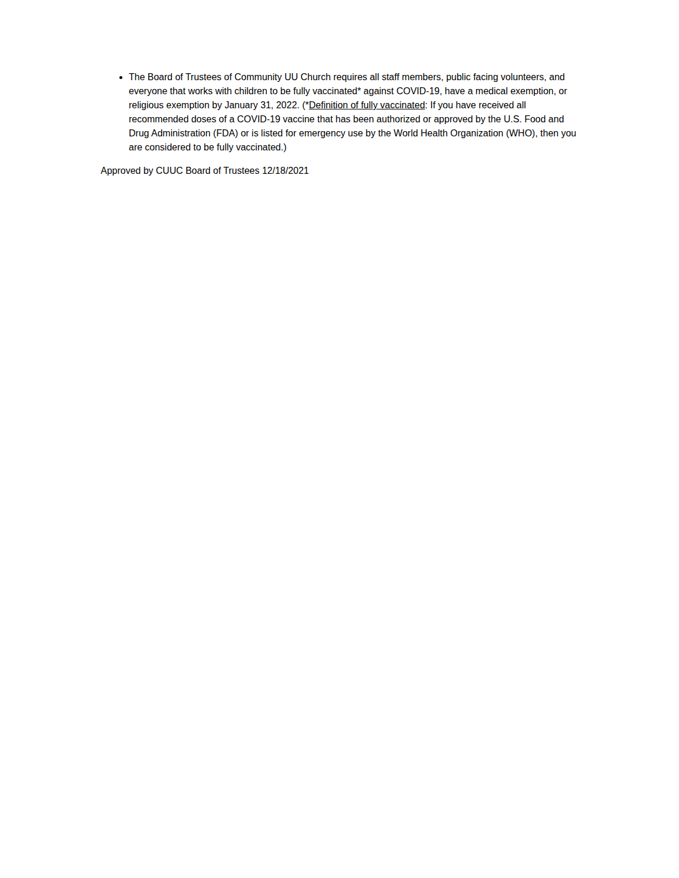The Board of Trustees of Community UU Church requires all staff members, public facing volunteers, and everyone that works with children to be fully vaccinated* against COVID-19, have a medical exemption, or religious exemption by January 31, 2022. (*Definition of fully vaccinated: If you have received all recommended doses of a COVID-19 vaccine that has been authorized or approved by the U.S. Food and Drug Administration (FDA) or is listed for emergency use by the World Health Organization (WHO), then you are considered to be fully vaccinated.)
Approved by CUUC Board of Trustees 12/18/2021